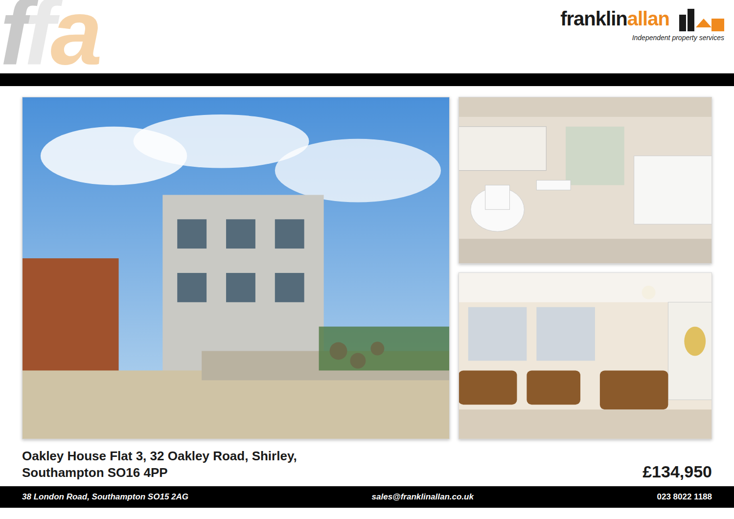ffa
franklin allan
Independent property services
Oakley House Flat 3, 32 Oakley Road, Shirley,
Southampton SO16 4PP
£134,950
38 London Road, Southampton SO15 2AG sales@franklinallan.co.uk 023 8022 1188